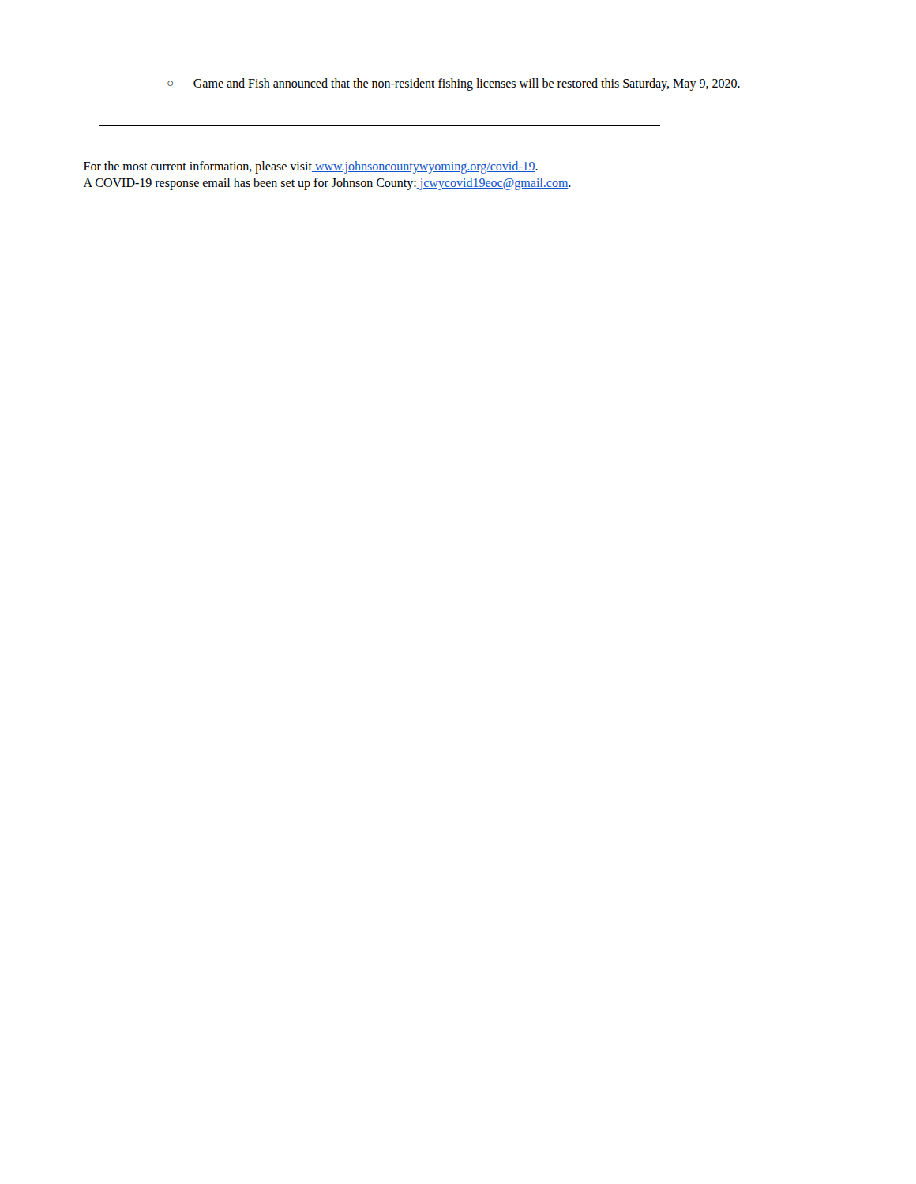Game and Fish announced that the non-resident fishing licenses will be restored this Saturday, May 9, 2020.
For the most current information, please visit www.johnsoncountywyoming.org/covid-19.
A COVID-19 response email has been set up for Johnson County: jcwycovid19eoc@gmail.com.